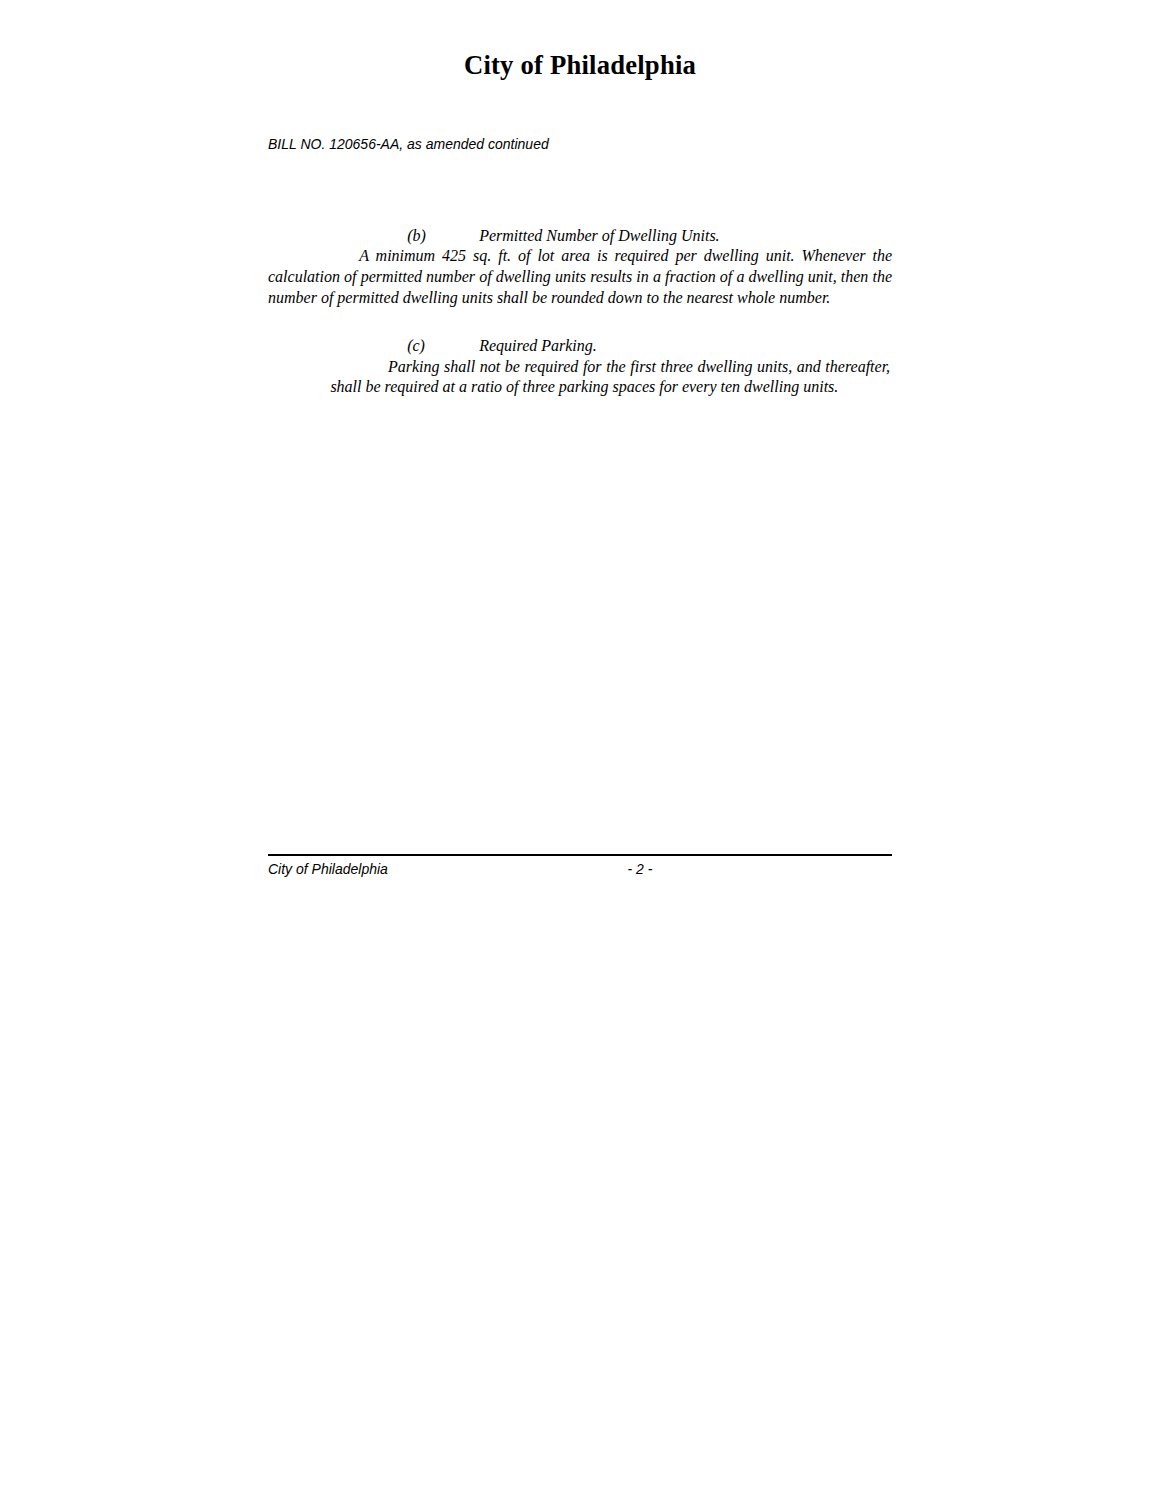City of Philadelphia
BILL NO. 120656-AA, as amended continued
(b) Permitted Number of Dwelling Units.
A minimum 425 sq. ft. of lot area is required per dwelling unit. Whenever the calculation of permitted number of dwelling units results in a fraction of a dwelling unit, then the number of permitted dwelling units shall be rounded down to the nearest whole number.
(c) Required Parking.
Parking shall not be required for the first three dwelling units, and thereafter, shall be required at a ratio of three parking spaces for every ten dwelling units.
City of Philadelphia
- 2 -